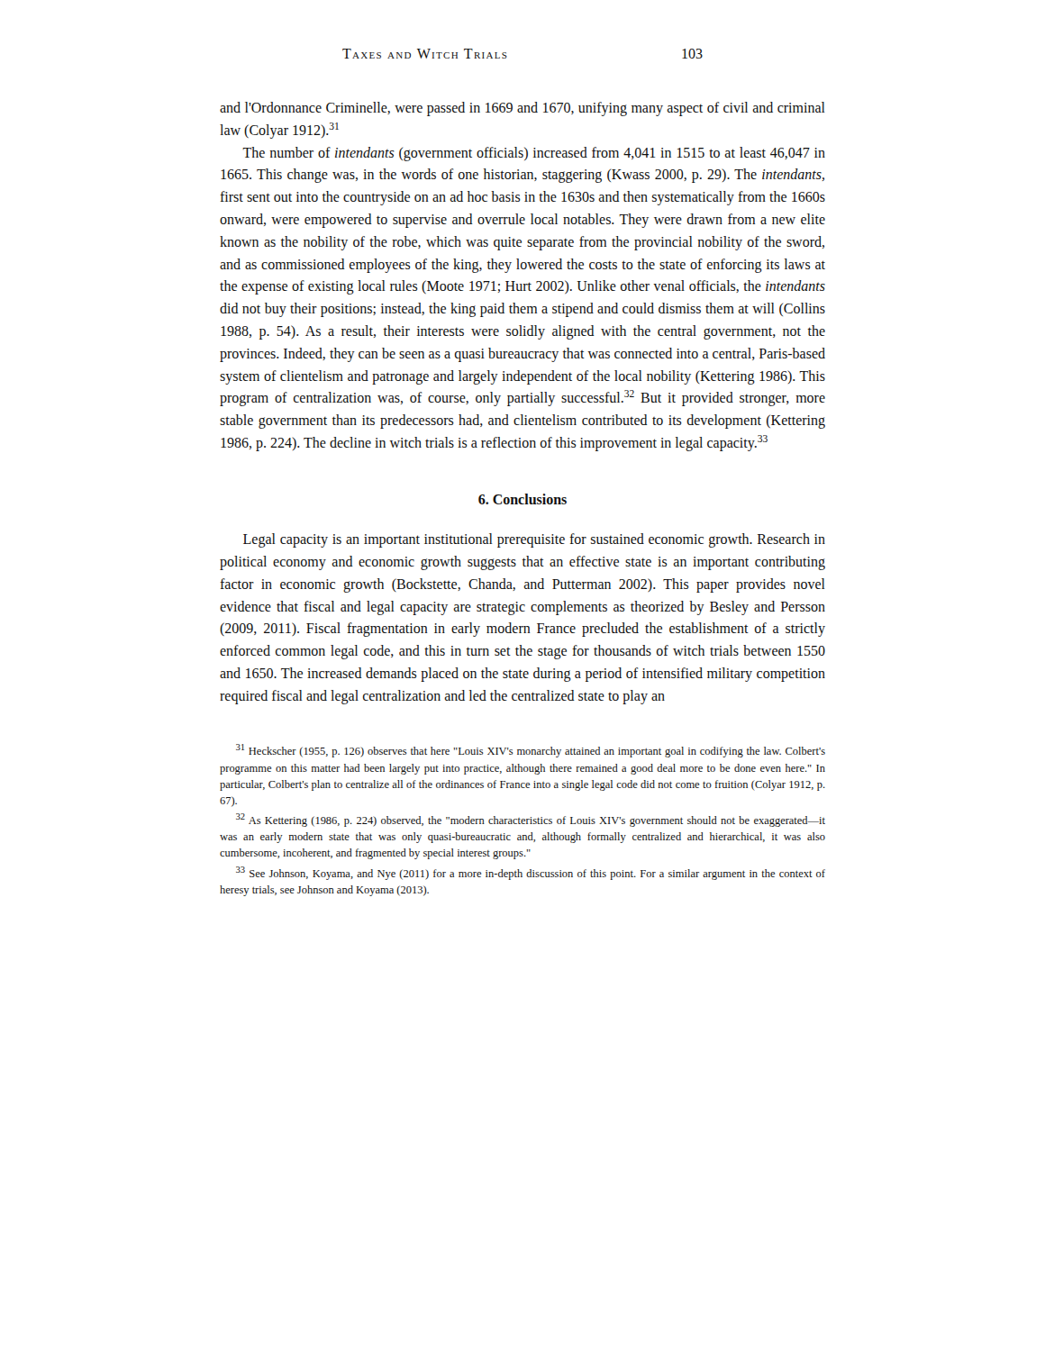Taxes and Witch Trials 103
and l'Ordonnance Criminelle, were passed in 1669 and 1670, unifying many aspect of civil and criminal law (Colyar 1912).31
The number of intendants (government officials) increased from 4,041 in 1515 to at least 46,047 in 1665. This change was, in the words of one historian, staggering (Kwass 2000, p. 29). The intendants, first sent out into the countryside on an ad hoc basis in the 1630s and then systematically from the 1660s onward, were empowered to supervise and overrule local notables. They were drawn from a new elite known as the nobility of the robe, which was quite separate from the provincial nobility of the sword, and as commissioned employees of the king, they lowered the costs to the state of enforcing its laws at the expense of existing local rules (Moote 1971; Hurt 2002). Unlike other venal officials, the intendants did not buy their positions; instead, the king paid them a stipend and could dismiss them at will (Collins 1988, p. 54). As a result, their interests were solidly aligned with the central government, not the provinces. Indeed, they can be seen as a quasi bureaucracy that was connected into a central, Paris-based system of clientelism and patronage and largely independent of the local nobility (Kettering 1986). This program of centralization was, of course, only partially successful.32 But it provided stronger, more stable government than its predecessors had, and clientelism contributed to its development (Kettering 1986, p. 224). The decline in witch trials is a reflection of this improvement in legal capacity.33
6. Conclusions
Legal capacity is an important institutional prerequisite for sustained economic growth. Research in political economy and economic growth suggests that an effective state is an important contributing factor in economic growth (Bockstette, Chanda, and Putterman 2002). This paper provides novel evidence that fiscal and legal capacity are strategic complements as theorized by Besley and Persson (2009, 2011). Fiscal fragmentation in early modern France precluded the establishment of a strictly enforced common legal code, and this in turn set the stage for thousands of witch trials between 1550 and 1650. The increased demands placed on the state during a period of intensified military competition required fiscal and legal centralization and led the centralized state to play an
31 Heckscher (1955, p. 126) observes that here "Louis XIV's monarchy attained an important goal in codifying the law. Colbert's programme on this matter had been largely put into practice, although there remained a good deal more to be done even here." In particular, Colbert's plan to centralize all of the ordinances of France into a single legal code did not come to fruition (Colyar 1912, p. 67).
32 As Kettering (1986, p. 224) observed, the "modern characteristics of Louis XIV's government should not be exaggerated—it was an early modern state that was only quasi-bureaucratic and, although formally centralized and hierarchical, it was also cumbersome, incoherent, and fragmented by special interest groups."
33 See Johnson, Koyama, and Nye (2011) for a more in-depth discussion of this point. For a similar argument in the context of heresy trials, see Johnson and Koyama (2013).